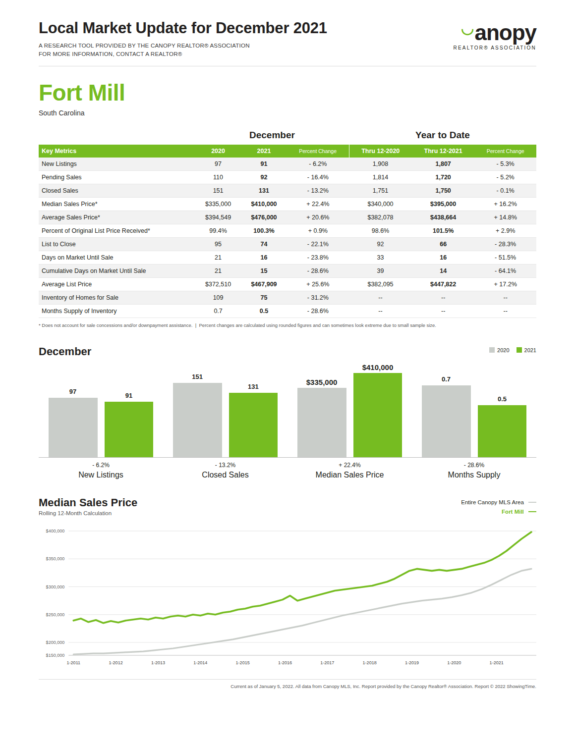Local Market Update for December 2021
A Research Tool Provided by the Canopy Realtor® Association
For More Information, Contact a Realtor®
◡anopy
Realtor® Association
Fort Mill
South Carolina
| | December | Year to Date |
| --- | --- | --- |
| Key Metrics | 2020 | 2021 | Percent Change | Thru 12-2020 | Thru 12-2021 | Percent Change |
| New Listings | 97 | 91 | - 6.2% | 1,908 | 1,807 | - 5.3% |
| Pending Sales | 110 | 92 | - 16.4% | 1,814 | 1,720 | - 5.2% |
| Closed Sales | 151 | 131 | - 13.2% | 1,751 | 1,750 | - 0.1% |
| Median Sales Price* | $335,000 | $410,000 | + 22.4% | $340,000 | $395,000 | + 16.2% |
| Average Sales Price* | $394,549 | $476,000 | + 20.6% | $382,078 | $438,664 | + 14.8% |
| Percent of Original List Price Received* | 99.4% | 100.3% | + 0.9% | 98.6% | 101.5% | + 2.9% |
| List to Close | 95 | 74 | - 22.1% | 92 | 66 | - 28.3% |
| Days on Market Until Sale | 21 | 16 | - 23.8% | 33 | 16 | - 51.5% |
| Cumulative Days on Market Until Sale | 21 | 15 | - 28.6% | 39 | 14 | - 64.1% |
| Average List Price | $372,510 | $467,909 | + 25.6% | $382,095 | $447,822 | + 17.2% |
| Inventory of Homes for Sale | 109 | 75 | - 31.2% | -- | -- | -- |
| Months Supply of Inventory | 0.7 | 0.5 | - 28.6% | -- | -- | -- |
* Does not account for sale concessions and/or downpayment assistance. | Percent changes are calculated using rounded figures and can sometimes look extreme due to small sample size.
December
2020 2021
97
91
151
131
$335,000
$410,000
0.7
0.5
- 6.2%
New Listings
- 13.2%
Closed Sales
+ 22.4%
Median Sales Price
- 28.6%
Months Supply
Median Sales Price
Rolling 12-Month Calculation
Entire Canopy MLS Area
Fort Mill
$400,000 $350,000 $300,000 $250,000 $200,000 $150,000 1-2011 1-2012 1-2013 1-2014 1-2015 1-2016 1-2017 1-2018 1-2019 1-2020 1-2021
Current as of January 5, 2022. All data from Canopy MLS, Inc. Report provided by the Canopy Realtor® Association. Report © 2022 ShowingTime.